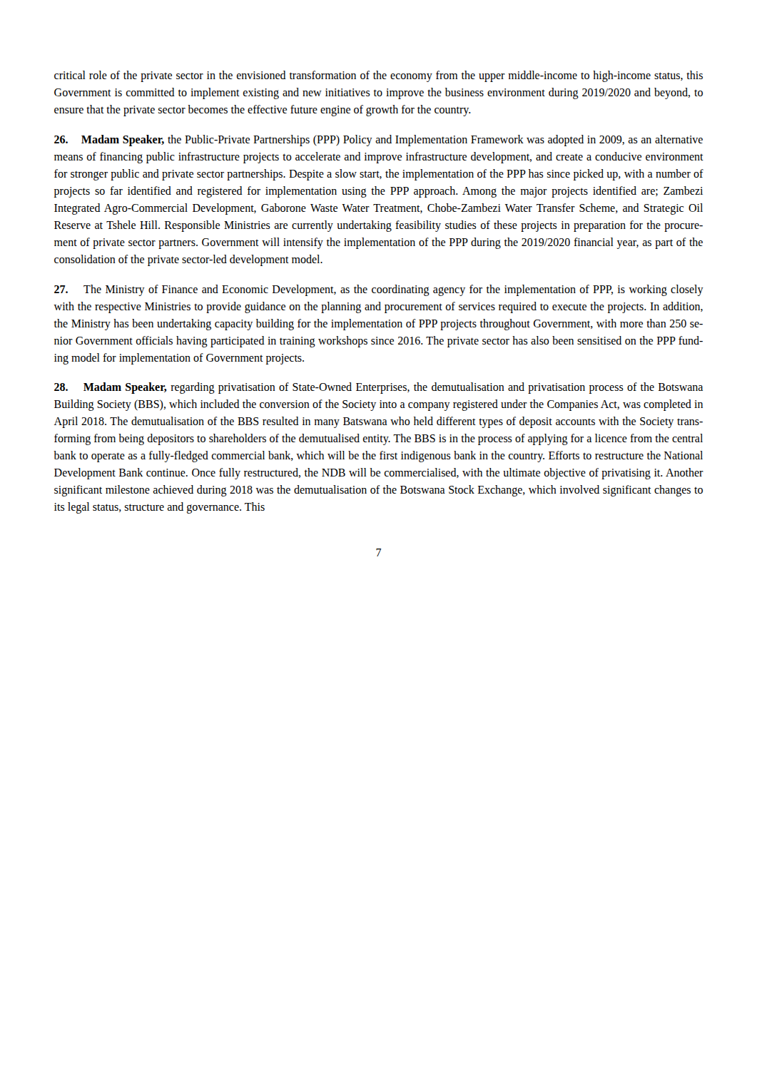critical role of the private sector in the envisioned transformation of the economy from the upper middle-income to high-income status, this Government is committed to implement existing and new initiatives to improve the business environment during 2019/2020 and beyond, to ensure that the private sector becomes the effective future engine of growth for the country.
26. Madam Speaker, the Public-Private Partnerships (PPP) Policy and Implementation Framework was adopted in 2009, as an alternative means of financing public infrastructure projects to accelerate and improve infrastructure development, and create a conducive environment for stronger public and private sector partnerships. Despite a slow start, the implementation of the PPP has since picked up, with a number of projects so far identified and registered for implementation using the PPP approach. Among the major projects identified are; Zambezi Integrated Agro-Commercial Development, Gaborone Waste Water Treatment, Chobe-Zambezi Water Transfer Scheme, and Strategic Oil Reserve at Tshele Hill. Responsible Ministries are currently undertaking feasibility studies of these projects in preparation for the procurement of private sector partners. Government will intensify the implementation of the PPP during the 2019/2020 financial year, as part of the consolidation of the private sector-led development model.
27. The Ministry of Finance and Economic Development, as the coordinating agency for the implementation of PPP, is working closely with the respective Ministries to provide guidance on the planning and procurement of services required to execute the projects. In addition, the Ministry has been undertaking capacity building for the implementation of PPP projects throughout Government, with more than 250 senior Government officials having participated in training workshops since 2016. The private sector has also been sensitised on the PPP funding model for implementation of Government projects.
28. Madam Speaker, regarding privatisation of State-Owned Enterprises, the demutualisation and privatisation process of the Botswana Building Society (BBS), which included the conversion of the Society into a company registered under the Companies Act, was completed in April 2018. The demutualisation of the BBS resulted in many Batswana who held different types of deposit accounts with the Society transforming from being depositors to shareholders of the demutualised entity. The BBS is in the process of applying for a licence from the central bank to operate as a fully-fledged commercial bank, which will be the first indigenous bank in the country. Efforts to restructure the National Development Bank continue. Once fully restructured, the NDB will be commercialised, with the ultimate objective of privatising it. Another significant milestone achieved during 2018 was the demutualisation of the Botswana Stock Exchange, which involved significant changes to its legal status, structure and governance. This
7